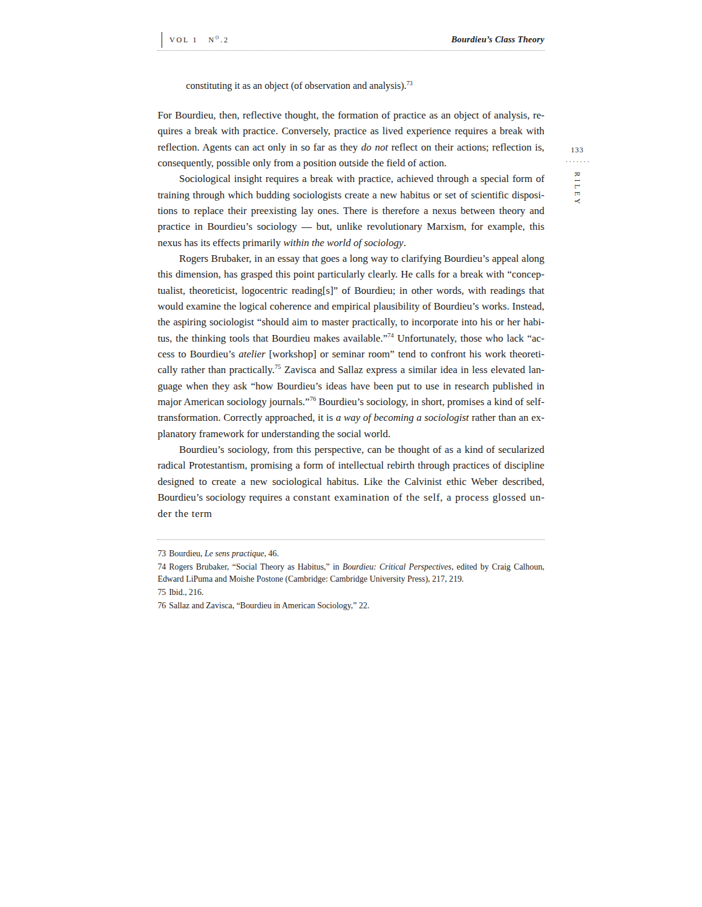VOL 1 No.2 Bourdieu’s Class Theory
133 ······· Riley
constituting it as an object (of observation and analysis).73
For Bourdieu, then, reflective thought, the formation of practice as an object of analysis, requires a break with practice. Conversely, practice as lived experience requires a break with reflection. Agents can act only in so far as they do not reflect on their actions; reflection is, consequently, possible only from a position outside the field of action.
Sociological insight requires a break with practice, achieved through a special form of training through which budding sociologists create a new habitus or set of scientific dispositions to replace their preexisting lay ones. There is therefore a nexus between theory and practice in Bourdieu’s sociology — but, unlike revolutionary Marxism, for example, this nexus has its effects primarily within the world of sociology.
Rogers Brubaker, in an essay that goes a long way to clarifying Bourdieu’s appeal along this dimension, has grasped this point particularly clearly. He calls for a break with “conceptualist, theoreticist, logocentric reading[s]” of Bourdieu; in other words, with readings that would examine the logical coherence and empirical plausibility of Bourdieu’s works. Instead, the aspiring sociologist “should aim to master practically, to incorporate into his or her habitus, the thinking tools that Bourdieu makes available.”74 Unfortunately, those who lack “access to Bourdieu’s atelier [workshop] or seminar room” tend to confront his work theoretically rather than practically.75 Zavisca and Sallaz express a similar idea in less elevated language when they ask “how Bourdieu’s ideas have been put to use in research published in major American sociology journals.”76 Bourdieu’s sociology, in short, promises a kind of self-transformation. Correctly approached, it is a way of becoming a sociologist rather than an explanatory framework for understanding the social world.
Bourdieu’s sociology, from this perspective, can be thought of as a kind of secularized radical Protestantism, promising a form of intellectual rebirth through practices of discipline designed to create a new sociological habitus. Like the Calvinist ethic Weber described, Bourdieu’s sociology requires a constant examination of the self, a process glossed under the term
73 Bourdieu, Le sens practique, 46.
74 Rogers Brubaker, “Social Theory as Habitus,” in Bourdieu: Critical Perspectives, edited by Craig Calhoun, Edward LiPuma and Moishe Postone (Cambridge: Cambridge University Press), 217, 219.
75 Ibid., 216.
76 Sallaz and Zavisca, “Bourdieu in American Sociology,” 22.